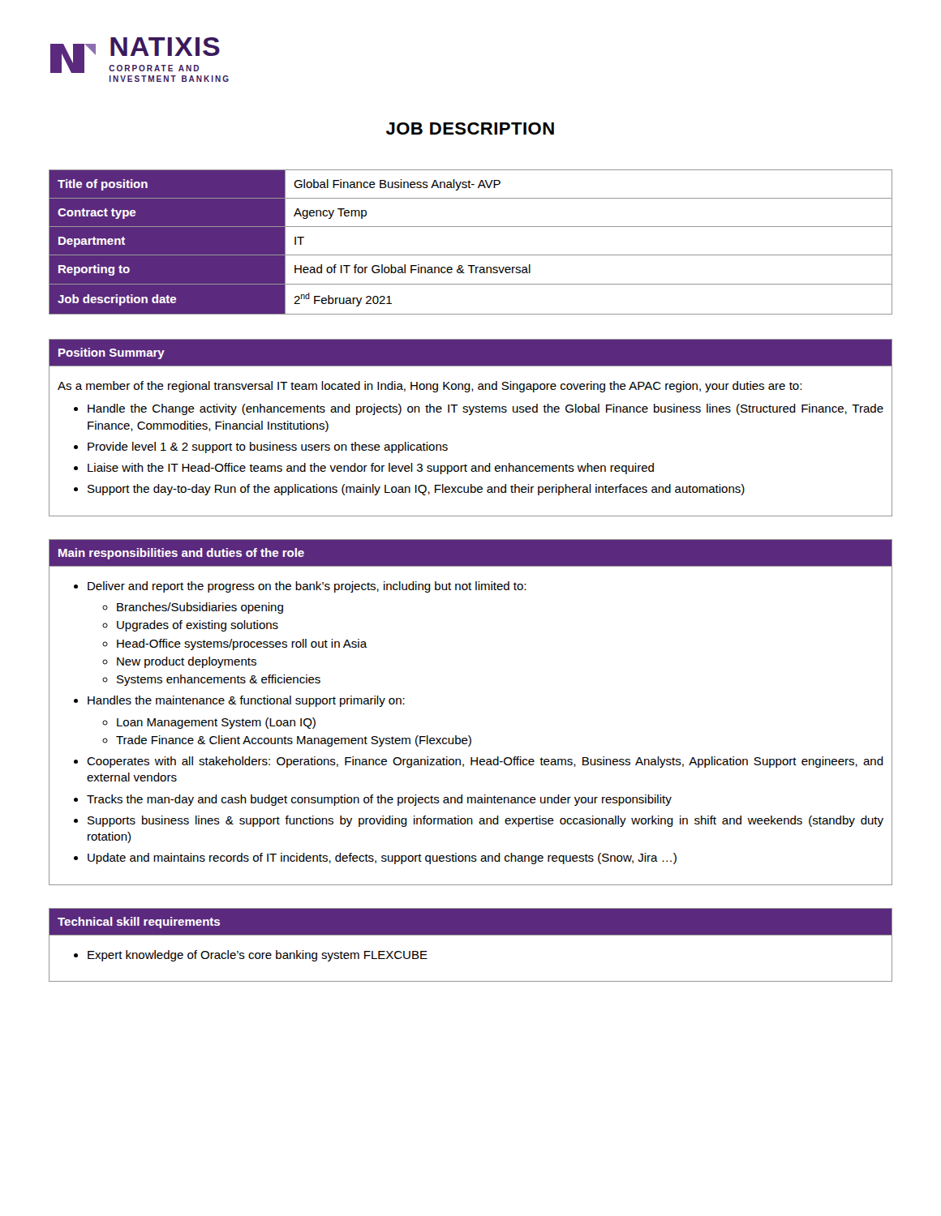NATIXIS
CORPORATE AND
INVESTMENT BANKING
JOB DESCRIPTION
| Title of position | Global Finance Business Analyst- AVP |
| Contract type | Agency Temp |
| Department | IT |
| Reporting to | Head of IT for Global Finance & Transversal |
| Job description date | 2 nd February 2021 |
Position Summary
As a member of the regional transversal IT team located in India, Hong Kong, and Singapore covering the APAC region, your duties are to:
Handle the Change activity (enhancements and projects) on the IT systems used the Global Finance business lines (Structured Finance, Trade Finance, Commodities, Financial Institutions)
Provide level 1 & 2 support to business users on these applications
Liaise with the IT Head-Office teams and the vendor for level 3 support and enhancements when required
Support the day-to-day Run of the applications (mainly Loan IQ, Flexcube and their peripheral interfaces and automations)
Main responsibilities and duties of the role
Deliver and report the progress on the bank’s projects, including but not limited to:
Branches/Subsidiaries opening
Upgrades of existing solutions
Head-Office systems/processes roll out in Asia
New product deployments
Systems enhancements & efficiencies
Handles the maintenance & functional support primarily on:
Loan Management System (Loan IQ)
Trade Finance & Client Accounts Management System (Flexcube)
Cooperates with all stakeholders: Operations, Finance Organization, Head-Office teams, Business Analysts, Application Support engineers, and external vendors
Tracks the man-day and cash budget consumption of the projects and maintenance under your responsibility
Supports business lines & support functions by providing information and expertise occasionally working in shift and weekends (standby duty rotation)
Update and maintains records of IT incidents, defects, support questions and change requests (Snow, Jira …)
Technical skill requirements
Expert knowledge of Oracle’s core banking system FLEXCUBE